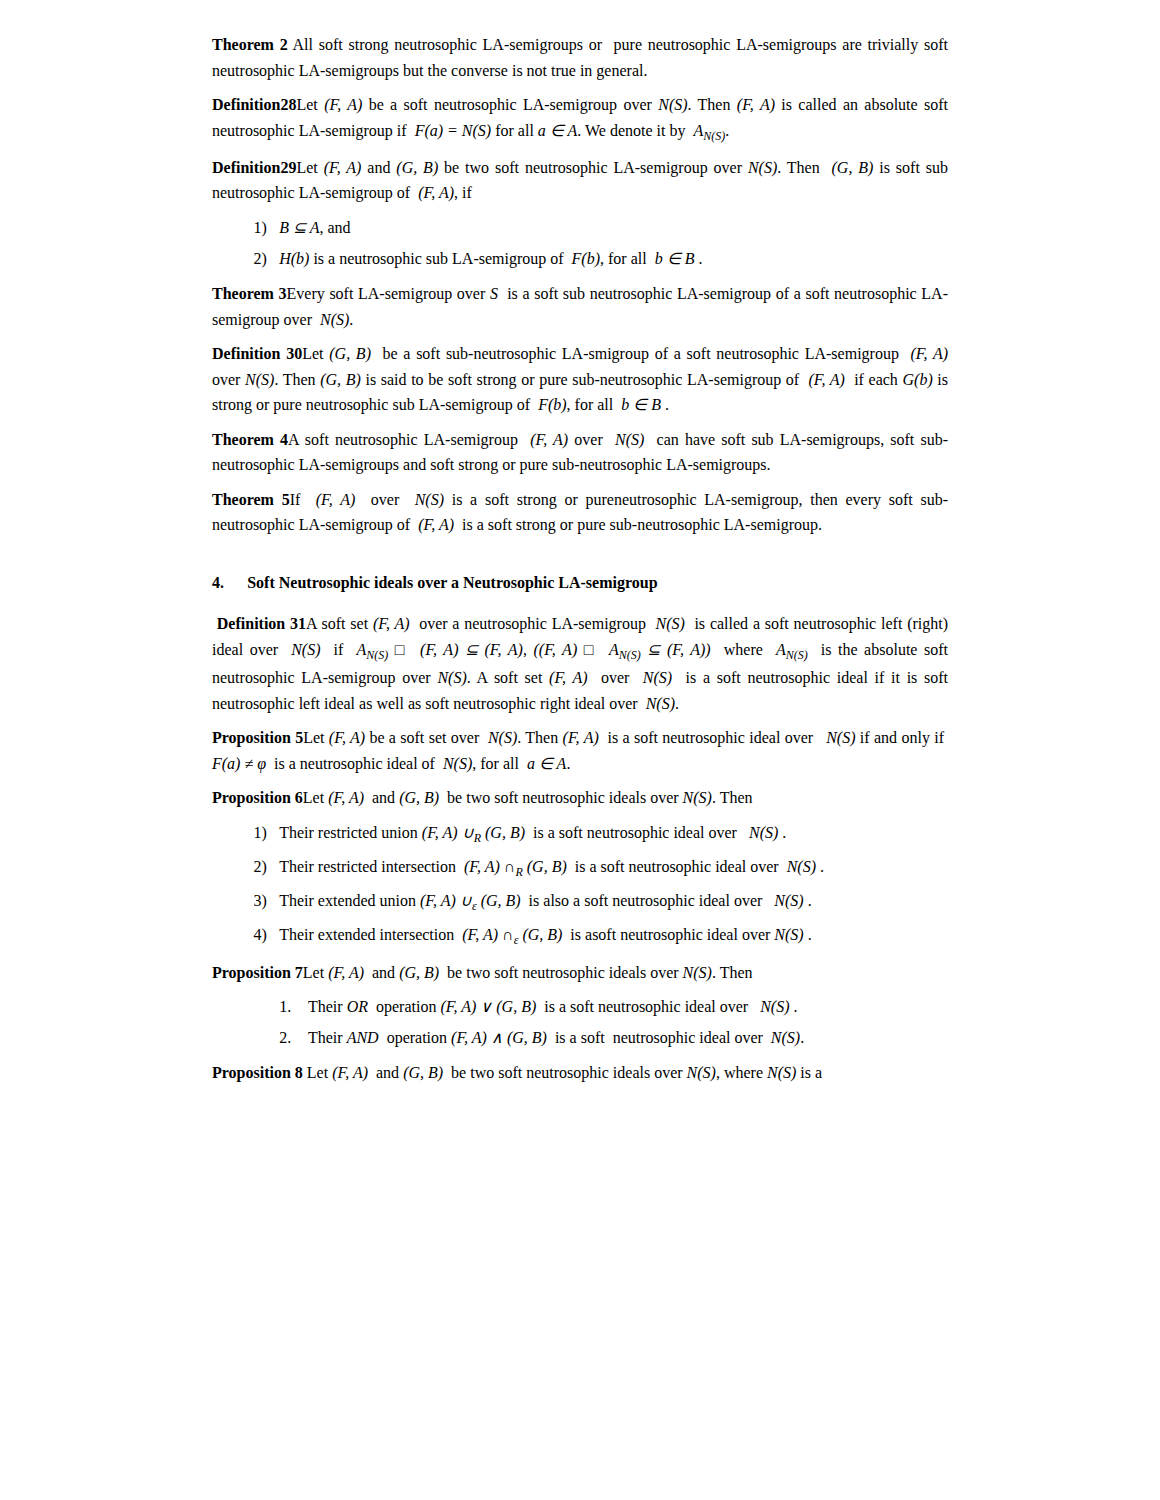Theorem 2 All soft strong neutrosophic LA-semigroups or pure neutrosophic LA-semigroups are trivially soft neutrosophic LA-semigroups but the converse is not true in general.
Definition28 Let (F, A) be a soft neutrosophic LA-semigroup over N(S). Then (F, A) is called an absolute soft neutrosophic LA-semigroup if F(a) = N(S) for all a ∈ A. We denote it by AN(S).
Definition29 Let (F, A) and (G, B) be two soft neutrosophic LA-semigroup over N(S). Then (G, B) is soft sub neutrosophic LA-semigroup of (F, A), if
B ⊆ A, and
H(b) is a neutrosophic sub LA-semigroup of F(b), for all b ∈ B .
Theorem 3 Every soft LA-semigroup over S is a soft sub neutrosophic LA-semigroup of a soft neutrosophic LA-semigroup over N(S).
Definition 30 Let (G, B) be a soft sub-neutrosophic LA-smigroup of a soft neutrosophic LA-semigroup (F, A) over N(S). Then (G, B) is said to be soft strong or pure sub-neutrosophic LA-semigroup of (F, A) if each G(b) is strong or pure neutrosophic sub LA-semigroup of F(b), for all b ∈ B .
Theorem 4 A soft neutrosophic LA-semigroup (F, A) over N(S) can have soft sub LA-semigroups, soft sub-neutrosophic LA-semigroups and soft strong or pure sub-neutrosophic LA-semigroups.
Theorem 5 If (F, A) over N(S) is a soft strong or pureneutrosophic LA-semigroup, then every soft sub-neutrosophic LA-semigroup of (F, A) is a soft strong or pure sub-neutrosophic LA-semigroup.
4. Soft Neutrosophic ideals over a Neutrosophic LA-semigroup
Definition 31 A soft set (F, A) over a neutrosophic LA-semigroup N(S) is called a soft neutrosophic left (right) ideal over N(S) if AN(S) □ (F, A) ⊆ (F, A), ((F, A) □ AN(S) ⊆ (F, A)) where AN(S) is the absolute soft neutrosophic LA-semigroup over N(S). A soft set (F, A) over N(S) is a soft neutrosophic ideal if it is soft neutrosophic left ideal as well as soft neutrosophic right ideal over N(S).
Proposition 5 Let (F, A) be a soft set over N(S). Then (F, A) is a soft neutrosophic ideal over N(S) if and only if F(a) ≠ φ is a neutrosophic ideal of N(S), for all a ∈ A.
Proposition 6 Let (F, A) and (G, B) be two soft neutrosophic ideals over N(S). Then
Their restricted union (F, A) ∪R (G, B) is a soft neutrosophic ideal over N(S) .
Their restricted intersection (F, A) ∩R (G, B) is a soft neutrosophic ideal over N(S) .
Their extended union (F, A) ∪ε (G, B) is also a soft neutrosophic ideal over N(S) .
Their extended intersection (F, A) ∩ε (G, B) is asoft neutrosophic ideal over N(S) .
Proposition 7 Let (F, A) and (G, B) be two soft neutrosophic ideals over N(S). Then
Their OR operation (F, A) ∨ (G, B) is a soft neutrosophic ideal over N(S) .
Their AND operation (F, A) ∧ (G, B) is a soft neutrosophic ideal over N(S).
Proposition 8 Let (F, A) and (G, B) be two soft neutrosophic ideals over N(S), where N(S) is a